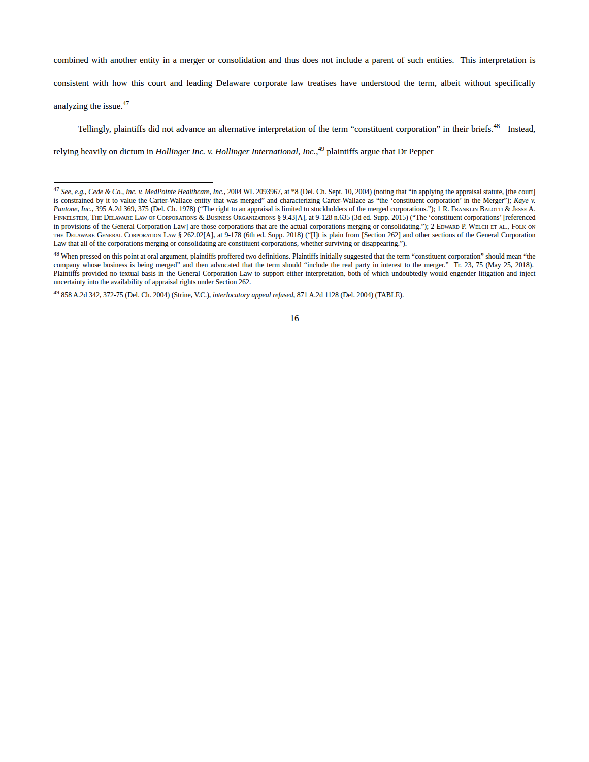combined with another entity in a merger or consolidation and thus does not include a parent of such entities. This interpretation is consistent with how this court and leading Delaware corporate law treatises have understood the term, albeit without specifically analyzing the issue.47
Tellingly, plaintiffs did not advance an alternative interpretation of the term “constituent corporation” in their briefs.48 Instead, relying heavily on dictum in Hollinger Inc. v. Hollinger International, Inc.,49 plaintiffs argue that Dr Pepper
47 See, e.g., Cede & Co., Inc. v. MedPointe Healthcare, Inc., 2004 WL 2093967, at *8 (Del. Ch. Sept. 10, 2004) (noting that “in applying the appraisal statute, [the court] is constrained by it to value the Carter-Wallace entity that was merged” and characterizing Carter-Wallace as “the ‘constituent corporation’ in the Merger”); Kaye v. Pantone, Inc., 395 A.2d 369, 375 (Del. Ch. 1978) (“The right to an appraisal is limited to stockholders of the merged corporations.”); 1 R. Franklin Balotti & Jesse A. Finkelstein, The Delaware Law of Corporations & Business Organizations § 9.43[A], at 9-128 n.635 (3d ed. Supp. 2015) (“The ‘constituent corporations’ [referenced in provisions of the General Corporation Law] are those corporations that are the actual corporations merging or consolidating.”); 2 Edward P. Welch et al., Folk on the Delaware General Corporation Law § 262.02[A], at 9-178 (6th ed. Supp. 2018) (“[I]t is plain from [Section 262] and other sections of the General Corporation Law that all of the corporations merging or consolidating are constituent corporations, whether surviving or disappearing.”).
48 When pressed on this point at oral argument, plaintiffs proffered two definitions. Plaintiffs initially suggested that the term “constituent corporation” should mean “the company whose business is being merged” and then advocated that the term should “include the real party in interest to the merger.” Tr. 23, 75 (May 25, 2018). Plaintiffs provided no textual basis in the General Corporation Law to support either interpretation, both of which undoubtedly would engender litigation and inject uncertainty into the availability of appraisal rights under Section 262.
49 858 A.2d 342, 372-75 (Del. Ch. 2004) (Strine, V.C.), interlocutory appeal refused, 871 A.2d 1128 (Del. 2004) (TABLE).
16